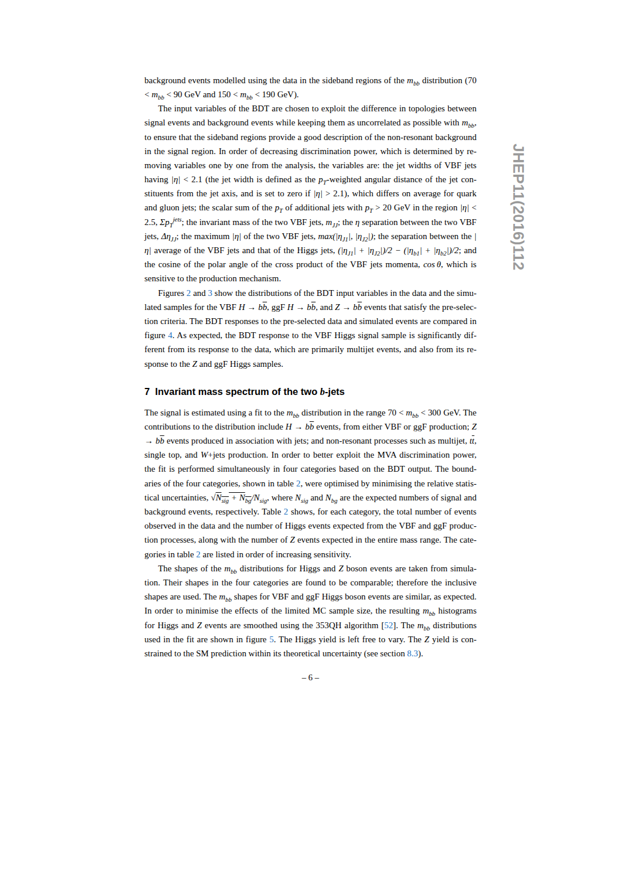JHEP11(2016)112
background events modelled using the data in the sideband regions of the mbb distribution (70 < mbb < 90 GeV and 150 < mbb < 190 GeV).
The input variables of the BDT are chosen to exploit the difference in topologies between signal events and background events while keeping them as uncorrelated as possible with mbb, to ensure that the sideband regions provide a good description of the non-resonant background in the signal region. In order of decreasing discrimination power, which is determined by removing variables one by one from the analysis, the variables are: the jet widths of VBF jets having |η| < 2.1 (the jet width is defined as the pT-weighted angular distance of the jet constituents from the jet axis, and is set to zero if |η| > 2.1), which differs on average for quark and gluon jets; the scalar sum of the pT of additional jets with pT > 20 GeV in the region |η| < 2.5, ΣpTjets; the invariant mass of the two VBF jets, mJJ; the η separation between the two VBF jets, ΔηJJ; the maximum |η| of the two VBF jets, max(|ηJ1|, |ηJ2|); the separation between the |η| average of the VBF jets and that of the Higgs jets, (|ηJ1| + |ηJ2|)/2 − (|ηb1| + |ηb2|)/2; and the cosine of the polar angle of the cross product of the VBF jets momenta, cos θ, which is sensitive to the production mechanism.
Figures 2 and 3 show the distributions of the BDT input variables in the data and the simulated samples for the VBF H → bb, ggF H → bb, and Z → bb events that satisfy the pre-selection criteria. The BDT responses to the pre-selected data and simulated events are compared in figure 4. As expected, the BDT response to the VBF Higgs signal sample is significantly different from its response to the data, which are primarily multijet events, and also from its response to the Z and ggF Higgs samples.
7 Invariant mass spectrum of the two b-jets
The signal is estimated using a fit to the mbb distribution in the range 70 < mbb < 300 GeV. The contributions to the distribution include H → bb events, from either VBF or ggF production; Z → bb events produced in association with jets; and non-resonant processes such as multijet, tt, single top, and W+jets production. In order to better exploit the MVA discrimination power, the fit is performed simultaneously in four categories based on the BDT output. The boundaries of the four categories, shown in table 2, were optimised by minimising the relative statistical uncertainties, √Nsig + Nbg/Nsig, where Nsig and Nbg are the expected numbers of signal and background events, respectively. Table 2 shows, for each category, the total number of events observed in the data and the number of Higgs events expected from the VBF and ggF production processes, along with the number of Z events expected in the entire mass range. The categories in table 2 are listed in order of increasing sensitivity.
The shapes of the mbb distributions for Higgs and Z boson events are taken from simulation. Their shapes in the four categories are found to be comparable; therefore the inclusive shapes are used. The mbb shapes for VBF and ggF Higgs boson events are similar, as expected. In order to minimise the effects of the limited MC sample size, the resulting mbb histograms for Higgs and Z events are smoothed using the 353QH algorithm [52]. The mbb distributions used in the fit are shown in figure 5. The Higgs yield is left free to vary. The Z yield is constrained to the SM prediction within its theoretical uncertainty (see section 8.3).
– 6 –